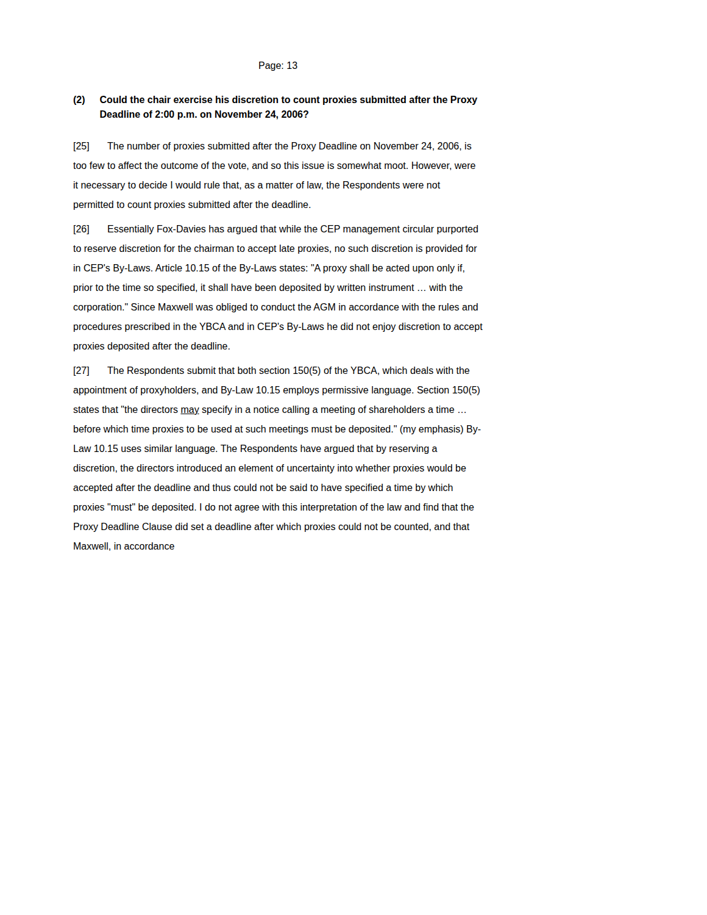Page: 13
(2) Could the chair exercise his discretion to count proxies submitted after the Proxy Deadline of 2:00 p.m. on November 24, 2006?
[25] The number of proxies submitted after the Proxy Deadline on November 24, 2006, is too few to affect the outcome of the vote, and so this issue is somewhat moot. However, were it necessary to decide I would rule that, as a matter of law, the Respondents were not permitted to count proxies submitted after the deadline.
[26] Essentially Fox-Davies has argued that while the CEP management circular purported to reserve discretion for the chairman to accept late proxies, no such discretion is provided for in CEP's By-Laws. Article 10.15 of the By-Laws states: "A proxy shall be acted upon only if, prior to the time so specified, it shall have been deposited by written instrument … with the corporation." Since Maxwell was obliged to conduct the AGM in accordance with the rules and procedures prescribed in the YBCA and in CEP's By-Laws he did not enjoy discretion to accept proxies deposited after the deadline.
[27] The Respondents submit that both section 150(5) of the YBCA, which deals with the appointment of proxyholders, and By-Law 10.15 employs permissive language. Section 150(5) states that "the directors may specify in a notice calling a meeting of shareholders a time … before which time proxies to be used at such meetings must be deposited." (my emphasis) By-Law 10.15 uses similar language. The Respondents have argued that by reserving a discretion, the directors introduced an element of uncertainty into whether proxies would be accepted after the deadline and thus could not be said to have specified a time by which proxies "must" be deposited. I do not agree with this interpretation of the law and find that the Proxy Deadline Clause did set a deadline after which proxies could not be counted, and that Maxwell, in accordance